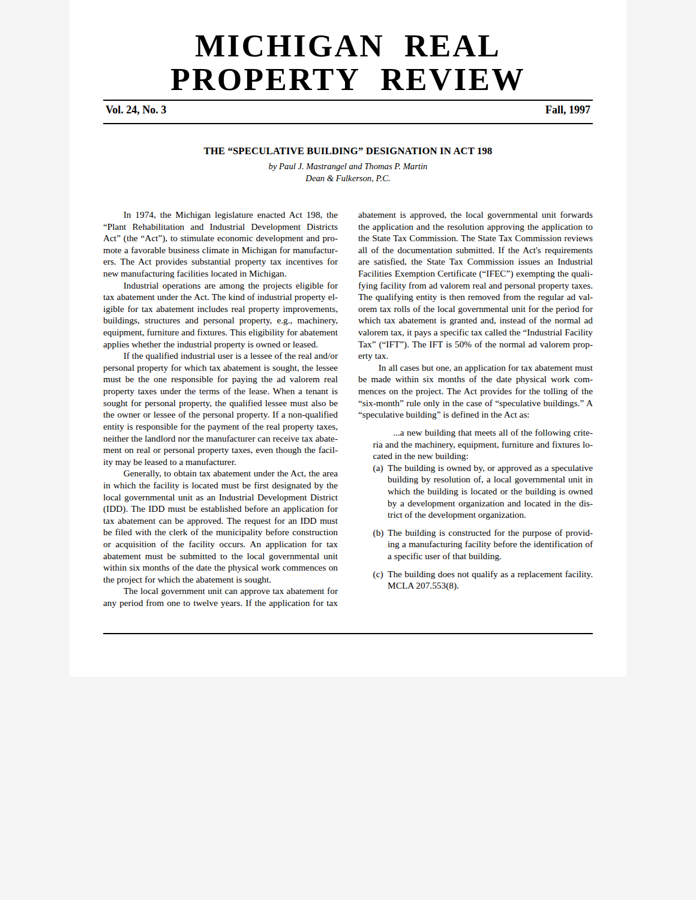MICHIGAN REAL PROPERTY REVIEW
Vol. 24, No. 3 Fall, 1997
THE “SPECULATIVE BUILDING” DESIGNATION IN ACT 198
by Paul J. Mastrangel and Thomas P. Martin
Dean & Fulkerson, P.C.
In 1974, the Michigan legislature enacted Act 198, the “Plant Rehabilitation and Industrial Development Districts Act” (the “Act”), to stimulate economic development and promote a favorable business climate in Michigan for manufacturers. The Act provides substantial property tax incentives for new manufacturing facilities located in Michigan.
Industrial operations are among the projects eligible for tax abatement under the Act. The kind of industrial property eligible for tax abatement includes real property improvements, buildings, structures and personal property, e.g., machinery, equipment, furniture and fixtures. This eligibility for abatement applies whether the industrial property is owned or leased.
If the qualified industrial user is a lessee of the real and/or personal property for which tax abatement is sought, the lessee must be the one responsible for paying the ad valorem real property taxes under the terms of the lease. When a tenant is sought for personal property, the qualified lessee must also be the owner or lessee of the personal property. If a non-qualified entity is responsible for the payment of the real property taxes, neither the landlord nor the manufacturer can receive tax abatement on real or personal property taxes, even though the facility may be leased to a manufacturer.
Generally, to obtain tax abatement under the Act, the area in which the facility is located must be first designated by the local governmental unit as an Industrial Development District (IDD). The IDD must be established before an application for tax abatement can be approved. The request for an IDD must be filed with the clerk of the municipality before construction or acquisition of the facility occurs. An application for tax abatement must be submitted to the local governmental unit within six months of the date the physical work commences on the project for which the abatement is sought.
The local government unit can approve tax abatement for any period from one to twelve years. If the application for tax abatement is approved, the local governmental unit forwards the application and the resolution approving the application to the State Tax Commission. The State Tax Commission reviews all of the documentation submitted. If the Act's requirements are satisfied, the State Tax Commission issues an Industrial Facilities Exemption Certificate (“IFEC”) exempting the qualifying facility from ad valorem real and personal property taxes. The qualifying entity is then removed from the regular ad valorem tax rolls of the local governmental unit for the period for which tax abatement is granted and, instead of the normal ad valorem tax, it pays a specific tax called the “Industrial Facility Tax” (“IFT”). The IFT is 50% of the normal ad valorem property tax.
In all cases but one, an application for tax abatement must be made within six months of the date physical work commences on the project. The Act provides for the tolling of the “six-month” rule only in the case of “speculative buildings.” A “speculative building” is defined in the Act as:
...a new building that meets all of the following criteria and the machinery, equipment, furniture and fixtures located in the new building:
(a) The building is owned by, or approved as a speculative building by resolution of, a local governmental unit in which the building is located or the building is owned by a development organization and located in the district of the development organization.
(b) The building is constructed for the purpose of providing a manufacturing facility before the identification of a specific user of that building.
(c) The building does not qualify as a replacement facility. MCLA 207.553(8).